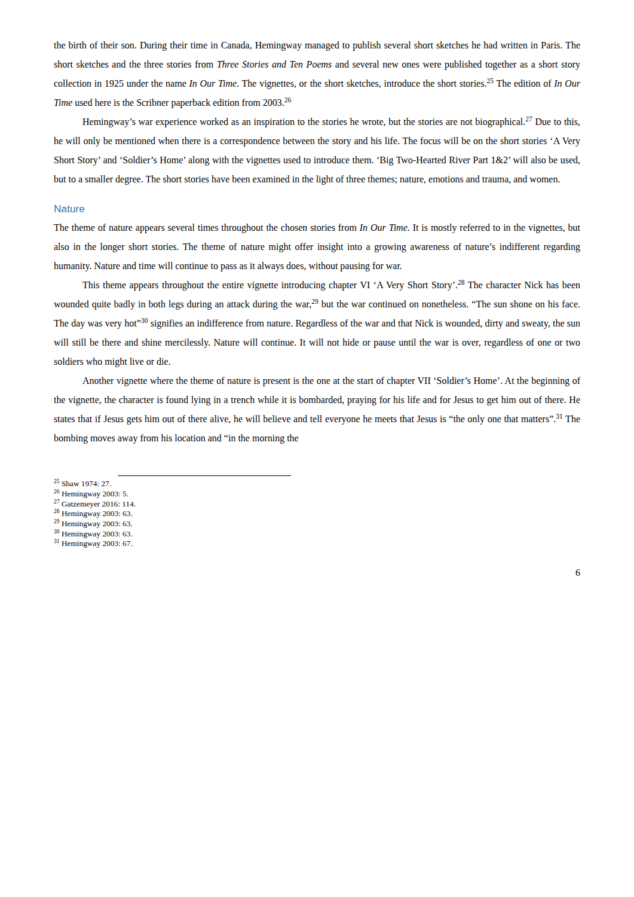the birth of their son. During their time in Canada, Hemingway managed to publish several short sketches he had written in Paris. The short sketches and the three stories from Three Stories and Ten Poems and several new ones were published together as a short story collection in 1925 under the name In Our Time. The vignettes, or the short sketches, introduce the short stories.25 The edition of In Our Time used here is the Scribner paperback edition from 2003.26
Hemingway’s war experience worked as an inspiration to the stories he wrote, but the stories are not biographical.27 Due to this, he will only be mentioned when there is a correspondence between the story and his life. The focus will be on the short stories ‘A Very Short Story’ and ‘Soldier’s Home’ along with the vignettes used to introduce them. ‘Big Two-Hearted River Part 1&2’ will also be used, but to a smaller degree. The short stories have been examined in the light of three themes; nature, emotions and trauma, and women.
Nature
The theme of nature appears several times throughout the chosen stories from In Our Time. It is mostly referred to in the vignettes, but also in the longer short stories. The theme of nature might offer insight into a growing awareness of nature’s indifferent regarding humanity. Nature and time will continue to pass as it always does, without pausing for war.
This theme appears throughout the entire vignette introducing chapter VI ‘A Very Short Story’.28 The character Nick has been wounded quite badly in both legs during an attack during the war,29 but the war continued on nonetheless. “The sun shone on his face. The day was very hot”30 signifies an indifference from nature. Regardless of the war and that Nick is wounded, dirty and sweaty, the sun will still be there and shine mercilessly. Nature will continue. It will not hide or pause until the war is over, regardless of one or two soldiers who might live or die.
Another vignette where the theme of nature is present is the one at the start of chapter VII ‘Soldier’s Home’. At the beginning of the vignette, the character is found lying in a trench while it is bombarded, praying for his life and for Jesus to get him out of there. He states that if Jesus gets him out of there alive, he will believe and tell everyone he meets that Jesus is “the only one that matters”.31 The bombing moves away from his location and “in the morning the
25 Shaw 1974: 27.
26 Hemingway 2003: 5.
27 Gatzemeyer 2016: 114.
28 Hemingway 2003: 63.
29 Hemingway 2003: 63.
30 Hemingway 2003: 63.
31 Hemingway 2003: 67.
6